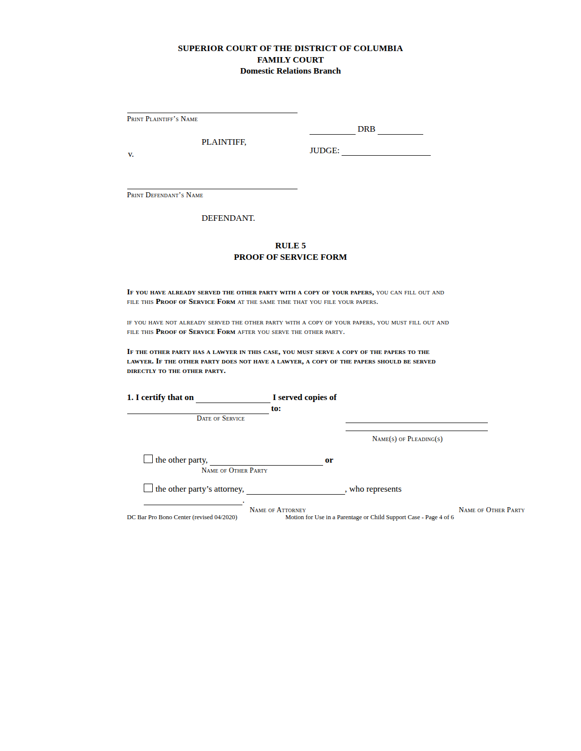SUPERIOR COURT OF THE DISTRICT OF COLUMBIA
FAMILY COURT
Domestic Relations Branch
| Print Plaintiff’s Name PLAINTIFF, v. Print Defendant’s Name DEFENDANT. | DRB JUDGE: |
RULE 5
PROOF OF SERVICE FORM
If you have already served the other party with a copy of your papers, you can fill out and file this Proof of Service Form at the same time that you file your papers.
if you have not already served the other party with a copy of your papers, you must fill out and file this Proof of Service Form after you serve the other party.
If the other party has a lawyer in this case, you must serve a copy of the papers to the lawyer. If the other party does not have a lawyer, a copy of the papers should be served directly to the other party.
1. I certify that on I served copies of to:
Date of Service
Name(s) of Pleading(s)
the other party, or
Name of Other Party
the other party’s attorney, , who represents .
Name of Attorney Name of Other Party
DC Bar Pro Bono Center (revised 04/2020)
Motion for Use in a Parentage or Child Support Case - Page 4 of 6